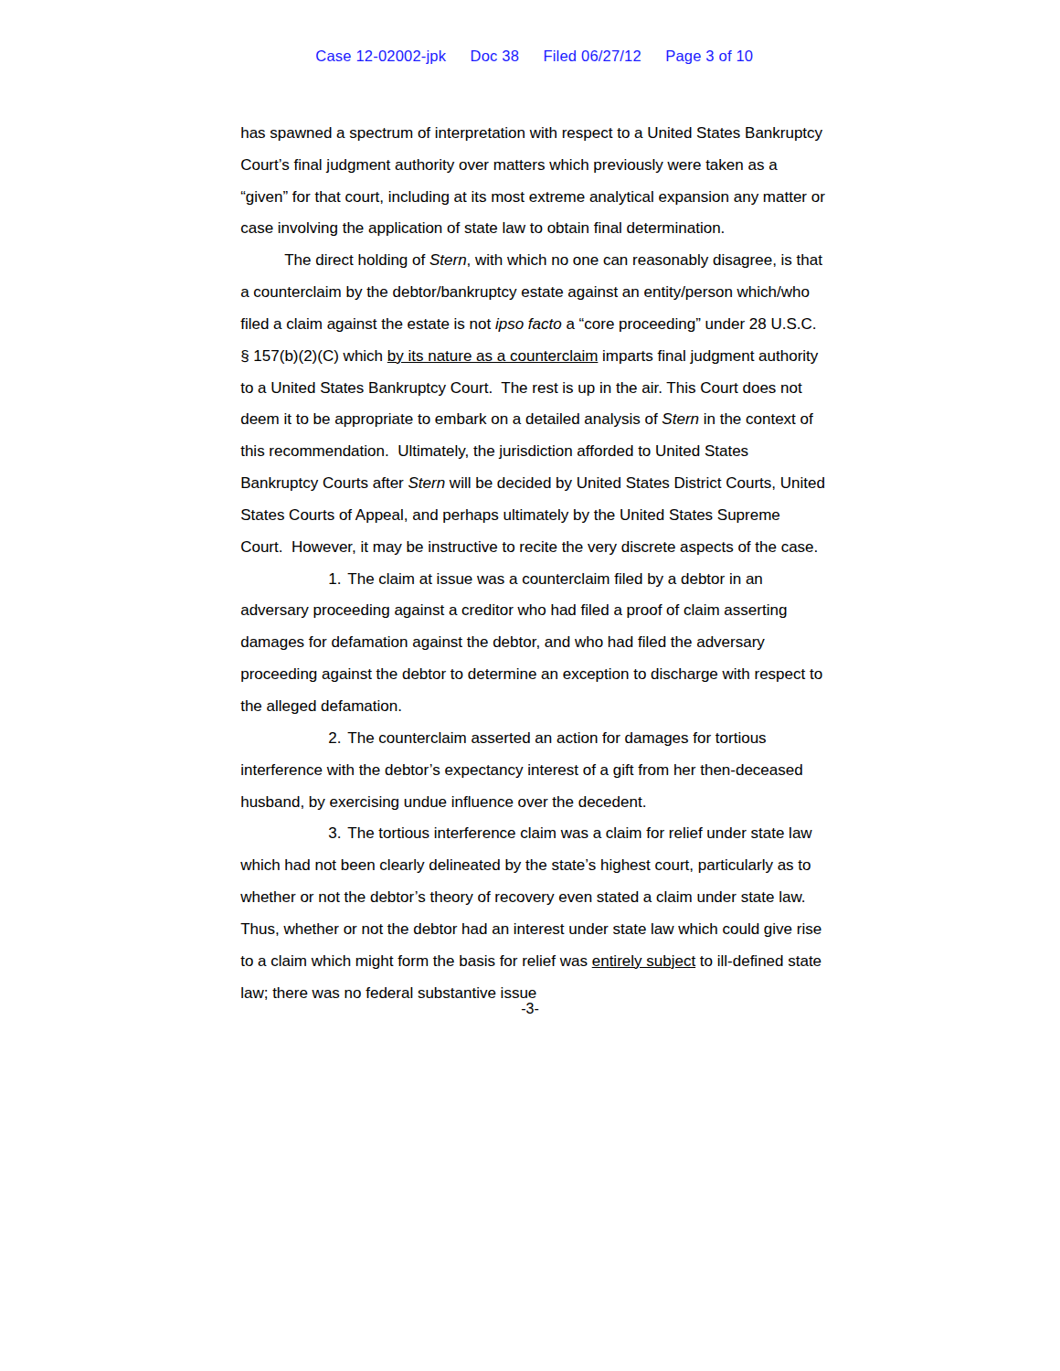Case 12-02002-jpk Doc 38 Filed 06/27/12 Page 3 of 10
has spawned a spectrum of interpretation with respect to a United States Bankruptcy Court’s final judgment authority over matters which previously were taken as a “given” for that court, including at its most extreme analytical expansion any matter or case involving the application of state law to obtain final determination.
The direct holding of Stern, with which no one can reasonably disagree, is that a counterclaim by the debtor/bankruptcy estate against an entity/person which/who filed a claim against the estate is not ipso facto a “core proceeding” under 28 U.S.C. § 157(b)(2)(C) which by its nature as a counterclaim imparts final judgment authority to a United States Bankruptcy Court. The rest is up in the air. This Court does not deem it to be appropriate to embark on a detailed analysis of Stern in the context of this recommendation. Ultimately, the jurisdiction afforded to United States Bankruptcy Courts after Stern will be decided by United States District Courts, United States Courts of Appeal, and perhaps ultimately by the United States Supreme Court. However, it may be instructive to recite the very discrete aspects of the case.
1. The claim at issue was a counterclaim filed by a debtor in an adversary proceeding against a creditor who had filed a proof of claim asserting damages for defamation against the debtor, and who had filed the adversary proceeding against the debtor to determine an exception to discharge with respect to the alleged defamation.
2. The counterclaim asserted an action for damages for tortious interference with the debtor’s expectancy interest of a gift from her then-deceased husband, by exercising undue influence over the decedent.
3. The tortious interference claim was a claim for relief under state law which had not been clearly delineated by the state’s highest court, particularly as to whether or not the debtor’s theory of recovery even stated a claim under state law. Thus, whether or not the debtor had an interest under state law which could give rise to a claim which might form the basis for relief was entirely subject to ill-defined state law; there was no federal substantive issue
-3-